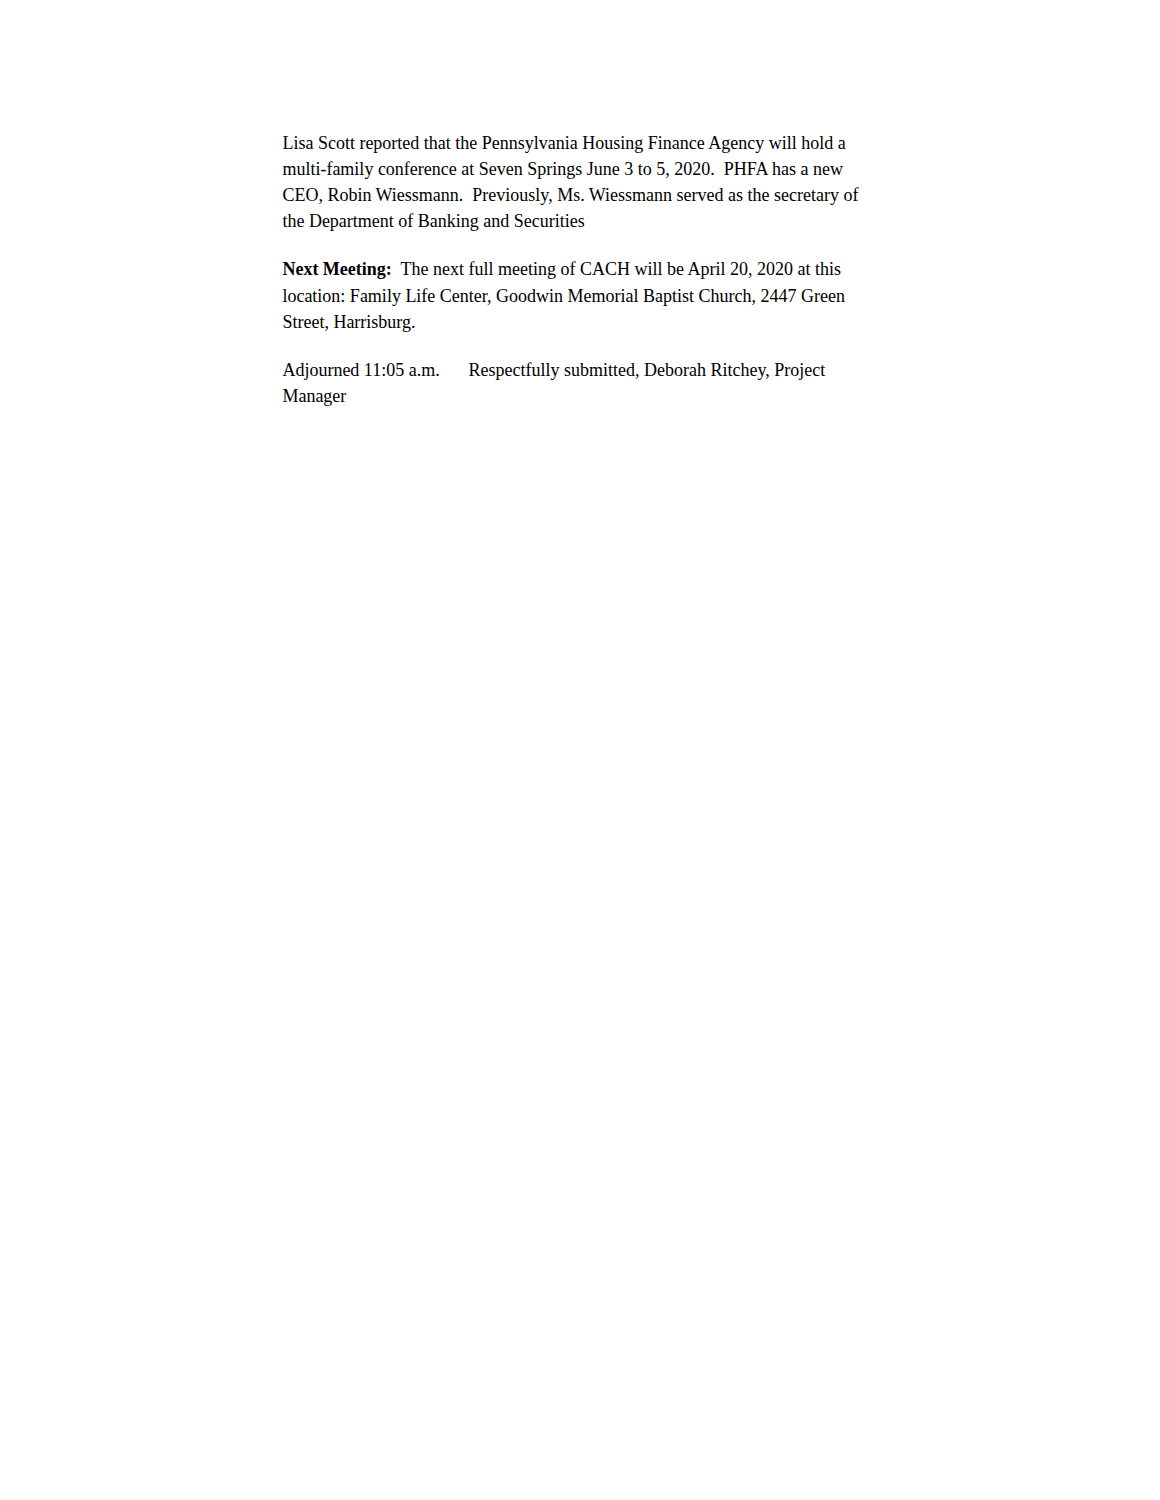Lisa Scott reported that the Pennsylvania Housing Finance Agency will hold a multi-family conference at Seven Springs June 3 to 5, 2020. PHFA has a new CEO, Robin Wiessmann. Previously, Ms. Wiessmann served as the secretary of the Department of Banking and Securities
Next Meeting: The next full meeting of CACH will be April 20, 2020 at this location: Family Life Center, Goodwin Memorial Baptist Church, 2447 Green Street, Harrisburg.
Adjourned 11:05 a.m. Respectfully submitted, Deborah Ritchey, Project Manager